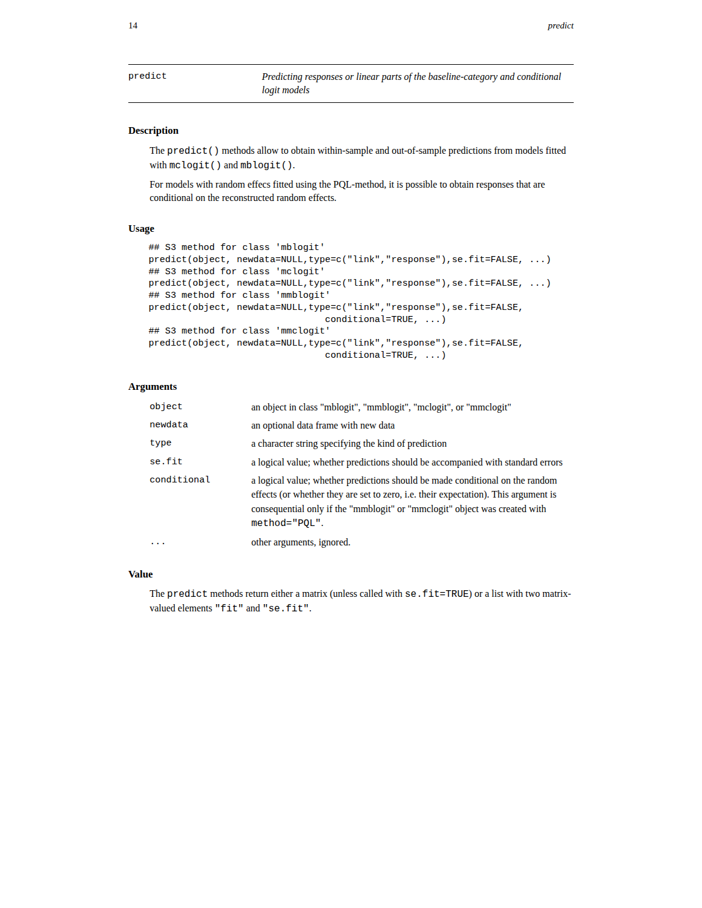14 predict
| predict | Predicting responses or linear parts of the baseline-category and conditional logit models |
Description
The predict() methods allow to obtain within-sample and out-of-sample predictions from models fitted with mclogit() and mblogit().
For models with random effecs fitted using the PQL-method, it is possible to obtain responses that are conditional on the reconstructed random effects.
Usage
## S3 method for class 'mblogit'
predict(object, newdata=NULL,type=c("link","response"),se.fit=FALSE, ...)
## S3 method for class 'mclogit'
predict(object, newdata=NULL,type=c("link","response"),se.fit=FALSE, ...)
## S3 method for class 'mmblogit'
predict(object, newdata=NULL,type=c("link","response"),se.fit=FALSE,
                                conditional=TRUE, ...)
## S3 method for class 'mmclogit'
predict(object, newdata=NULL,type=c("link","response"),se.fit=FALSE,
                                conditional=TRUE, ...)
Arguments
object
an object in class "mblogit", "mmblogit", "mclogit", or "mmclogit"
newdata
an optional data frame with new data
type
a character string specifying the kind of prediction
se.fit
a logical value; whether predictions should be accompanied with standard errors
conditional
a logical value; whether predictions should be made conditional on the random effects (or whether they are set to zero, i.e. their expectation). This argument is consequential only if the "mmblogit" or "mmclogit" object was created with method="PQL".
...
other arguments, ignored.
Value
The predict methods return either a matrix (unless called with se.fit=TRUE) or a list with two matrix-valued elements "fit" and "se.fit".